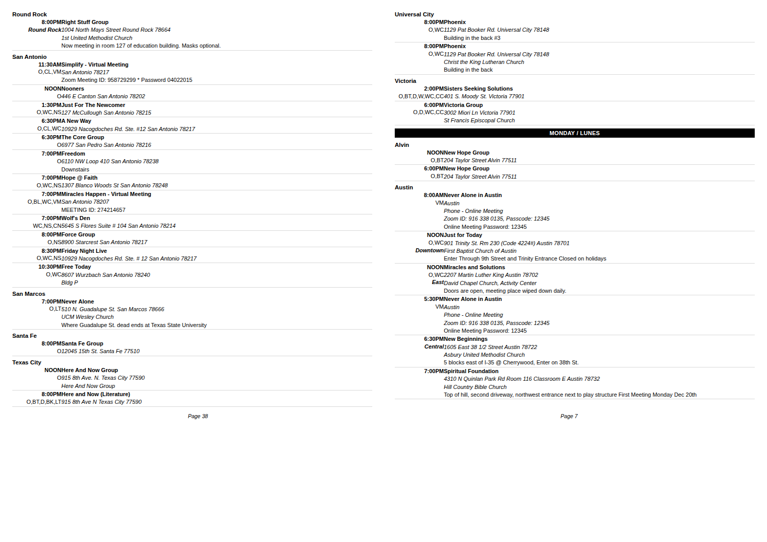Round Rock
| 8:00PM Round Rock | Right Stuff Group 1004 North Mays Street Round Rock 78664 1st United Methodist Church Now meeting in room 127 of education building. Masks optional. |
San Antonio
| 11:30AM O,CL,VM | Simplify - Virtual Meeting San Antonio 78217 Zoom Meeting ID: 958729299 * Password 04022015 |
| NOON O | Nooners 446 E Canton San Antonio 78202 |
| 1:30PM O,WC,NS | Just For The Newcomer 127 McCullough San Antonio 78215 |
| 6:30PM O,CL,WC | A New Way 10929 Nacogdoches Rd. Ste. #12 San Antonio 78217 |
| 6:30PM O | The Core Group 6977 San Pedro San Antonio 78216 |
| 7:00PM O | Freedom 6110 NW Loop 410 San Antonio 78238 Downstairs |
| 7:00PM O,WC,NS | Hope @ Faith 1307 Blanco Woods St San Antonio 78248 |
| 7:00PM O,BL,WC,VM | Miracles Happen - Virtual Meeting San Antonio 78207 MEETING ID: 274214657 |
| 7:00PM WC,NS,CN | Wolf's Den 5645 S Flores Suite # 104 San Antonio 78214 |
| 8:00PM O,NS | Force Group 8900 Starcrest San Antonio 78217 |
| 8:30PM O,WC,NS | Friday Night Live 10929 Nacogdoches Rd. Ste. # 12 San Antonio 78217 |
| 10:30PM O,WC | Free Today 8607 Wurzbach San Antonio 78240 Bldg P |
San Marcos
| 7:00PM O,LT | Never Alone 510 N. Guadalupe St. San Marcos 78666 UCM Wesley Church Where Guadalupe St. dead ends at Texas State University |
Santa Fe
| 8:00PM O | Santa Fe Group 12045 15th St. Santa Fe 77510 |
Texas City
| NOON O | Here And Now Group 915 8th Ave. N. Texas City 77590 Here And Now Group |
| 8:00PM O,BT,D,BK,LT | Here and Now (Literature) 915 8th Ave N Texas City 77590 |
Universal City
| 8:00PM O,WC | Phoenix 1129 Pat Booker Rd. Universal City 78148 Building in the back #3 |
| 8:00PM O,WC | Phoenix 1129 Pat Booker Rd. Universal City 78148 Christ the King Lutheran Church Building in the back |
Victoria
| 2:00PM O,BT,D,W,WC,CC | Sisters Seeking Solutions 401 S. Moody St. Victoria 77901 |
| 6:00PM O,D,WC,CC | Victoria Group 3002 Miori Ln Victoria 77901 St Francis Episcopal Church |
MONDAY / LUNES
Alvin
| NOON O,BT | New Hope Group 204 Taylor Street Alvin 77511 |
| 6:00PM O,BT | New Hope Group 204 Taylor Street Alvin 77511 |
Austin
| 8:00AM VM | Never Alone in Austin Austin Phone - Online Meeting Zoom ID: 916 338 0135, Passcode: 12345 Online Meeting Password: 12345 |
| NOON O,WC Downtown | Just for Today 901 Trinity St. Rm 230 (Code 4224#) Austin 78701 First Baptist Church of Austin Enter Through 9th Street and Trinity Entrance Closed on holidays |
| NOON O,WC East | Miracles and Solutions 2207 Martin Luther King Austin 78702 David Chapel Church, Activity Center Doors are open, meeting place wiped down daily. |
| 5:30PM VM | Never Alone in Austin Austin Phone - Online Meeting Zoom ID: 916 338 0135, Passcode: 12345 Online Meeting Password: 12345 |
| 6:30PM Central | New Beginnings 1605 East 38 1/2 Street Austin 78722 Asbury United Methodist Church 5 blocks east of I-35 @ Cherrywood, Enter on 38th St. |
| 7:00PM | Spiritual Foundation 4310 N Quinlan Park Rd Room 116 Classroom E Austin 78732 Hill Country Bible Church Top of hill, second driveway, northwest entrance next to play structure First Meeting Monday Dec 20th |
Page 38
Page 7